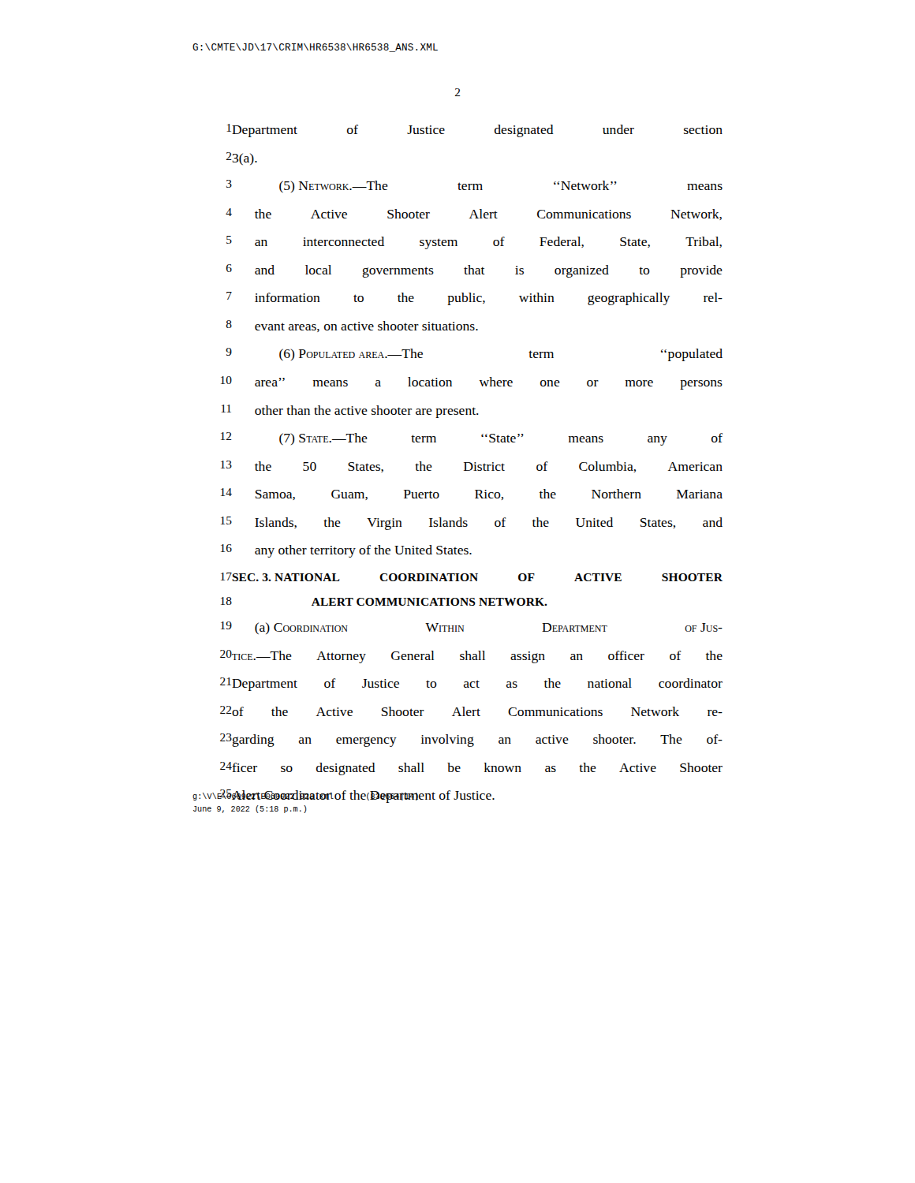G:\CMTE\JD\17\CRIM\HR6538\HR6538_ANS.XML
2
| 1 | Department of Justice designated under section |
| 2 | 3(a). |
| 3 | (5) Network. —The term ‘‘Network’’ means |
| 4 | the Active Shooter Alert Communications Network, |
| 5 | an interconnected system of Federal, State, Tribal, |
| 6 | and local governments that is organized to provide |
| 7 | information to the public, within geographically rel- |
| 8 | evant areas, on active shooter situations. |
| 9 | (6) Populated area. —The term ‘‘populated |
| 10 | area’’ means a location where one or more persons |
| 11 | other than the active shooter are present. |
| 12 | (7) State. —The term ‘‘State’’ means any of |
| 13 | the 50 States, the District of Columbia, American |
| 14 | Samoa, Guam, Puerto Rico, the Northern Mariana |
| 15 | Islands, the Virgin Islands of the United States, and |
| 16 | any other territory of the United States. |
| 17 | SEC. 3. NATIONAL COORDINATION OF ACTIVE SHOOTER |
| 18 | ALERT COMMUNICATIONS NETWORK. |
| 19 | (a) Coordination Within Department of Jus- |
| 20 | tice. —The Attorney General shall assign an officer of the |
| 21 | Department of Justice to act as the national coordinator |
| 22 | of the Active Shooter Alert Communications Network re- |
| 23 | garding an emergency involving an active shooter. The of- |
| 24 | ficer so designated shall be known as the Active Shooter |
| 25 | Alert Coordinator of the Department of Justice. |
g:\V\E\060922\E060922.028.xml (838664|14)
June 9, 2022 (5:18 p.m.)